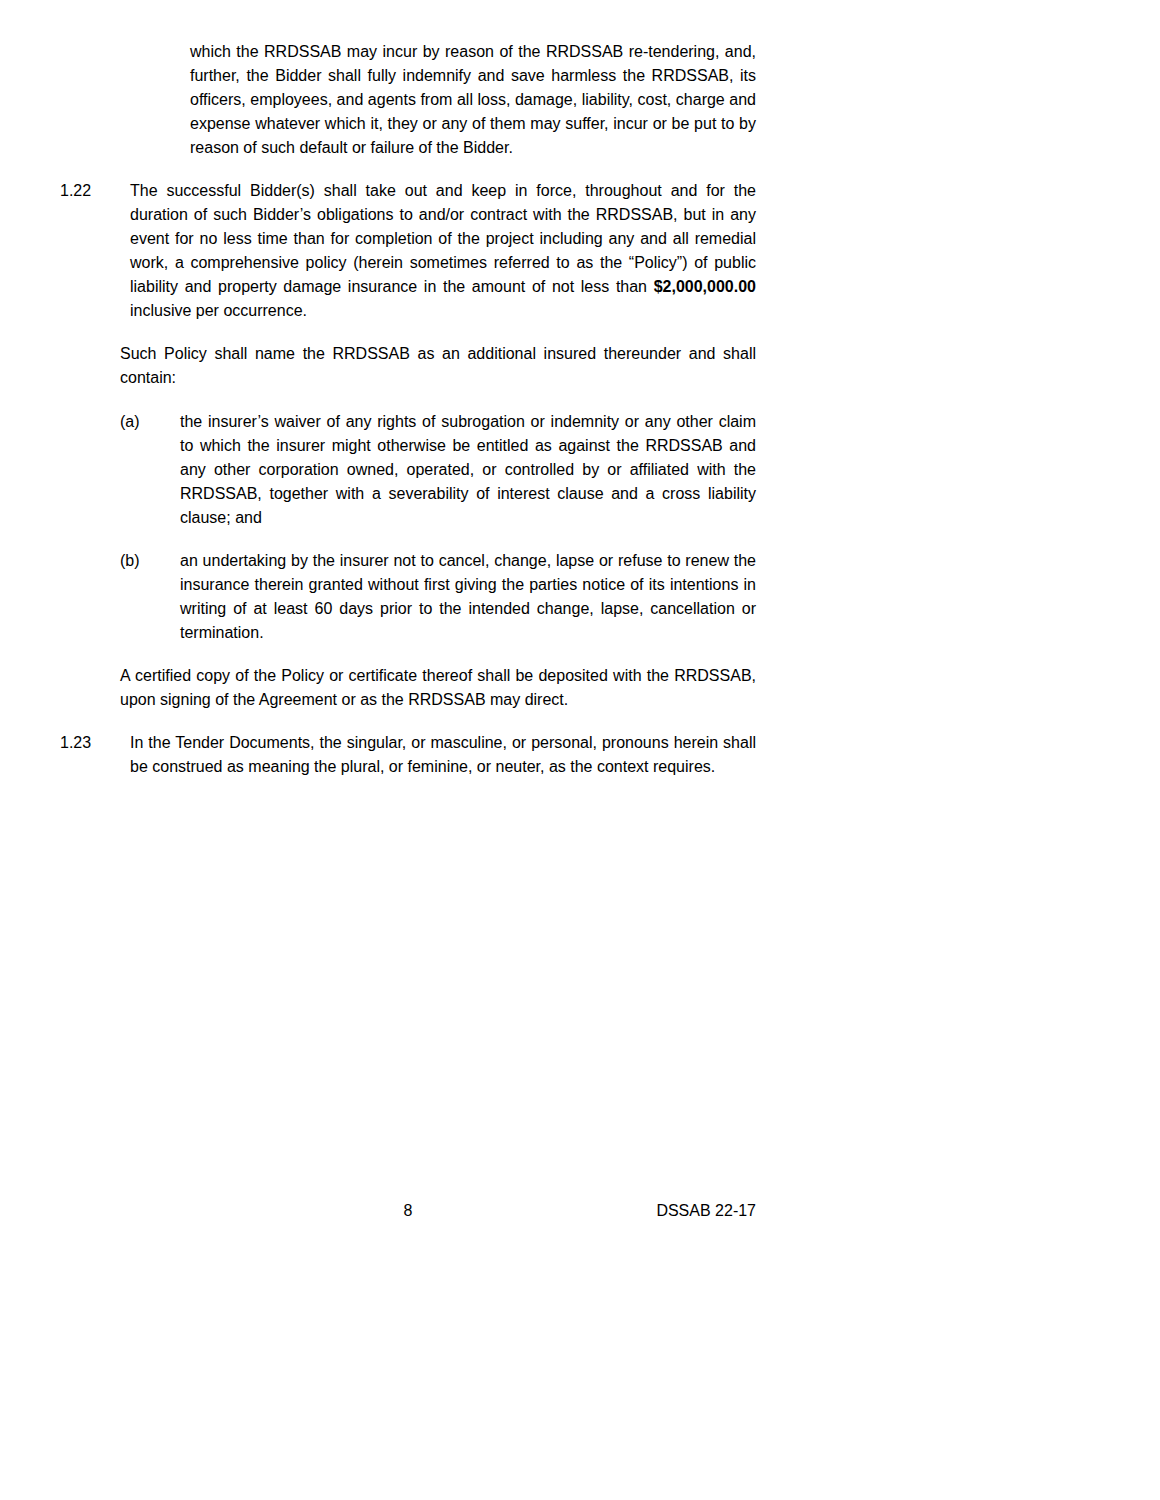which the RRDSSAB may incur by reason of the RRDSSAB re-tendering, and, further, the Bidder shall fully indemnify and save harmless the RRDSSAB, its officers, employees, and agents from all loss, damage, liability, cost, charge and expense whatever which it, they or any of them may suffer, incur or be put to by reason of such default or failure of the Bidder.
1.22
The successful Bidder(s) shall take out and keep in force, throughout and for the duration of such Bidder’s obligations to and/or contract with the RRDSSAB, but in any event for no less time than for completion of the project including any and all remedial work, a comprehensive policy (herein sometimes referred to as the “Policy”) of public liability and property damage insurance in the amount of not less than $2,000,000.00 inclusive per occurrence.
Such Policy shall name the RRDSSAB as an additional insured thereunder and shall contain:
(a)
the insurer’s waiver of any rights of subrogation or indemnity or any other claim to which the insurer might otherwise be entitled as against the RRDSSAB and any other corporation owned, operated, or controlled by or affiliated with the RRDSSAB, together with a severability of interest clause and a cross liability clause; and
(b)
an undertaking by the insurer not to cancel, change, lapse or refuse to renew the insurance therein granted without first giving the parties notice of its intentions in writing of at least 60 days prior to the intended change, lapse, cancellation or termination.
A certified copy of the Policy or certificate thereof shall be deposited with the RRDSSAB, upon signing of the Agreement or as the RRDSSAB may direct.
1.23
In the Tender Documents, the singular, or masculine, or personal, pronouns herein shall be construed as meaning the plural, or feminine, or neuter, as the context requires.
8
DSSAB 22-17